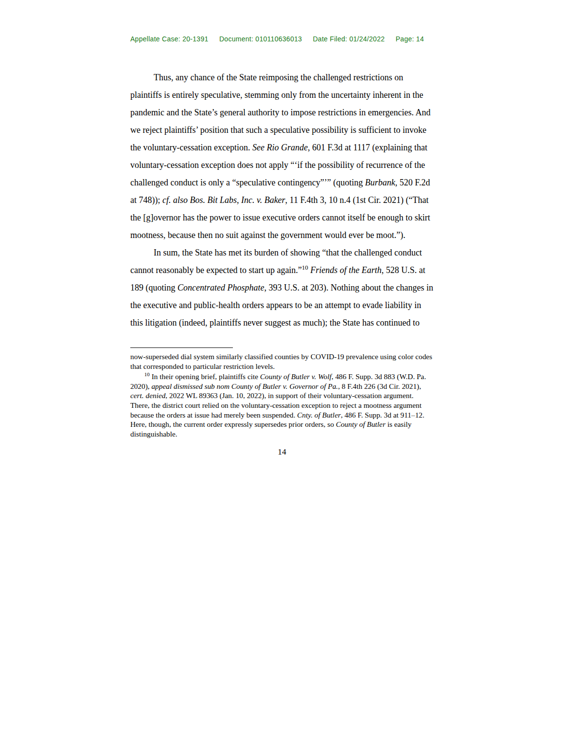Appellate Case: 20-1391 Document: 010110636013 Date Filed: 01/24/2022 Page: 14
Thus, any chance of the State reimposing the challenged restrictions on plaintiffs is entirely speculative, stemming only from the uncertainty inherent in the pandemic and the State’s general authority to impose restrictions in emergencies. And we reject plaintiffs’ position that such a speculative possibility is sufficient to invoke the voluntary-cessation exception. See Rio Grande, 601 F.3d at 1117 (explaining that voluntary-cessation exception does not apply “‘if the possibility of recurrence of the challenged conduct is only a “speculative contingency”’” (quoting Burbank, 520 F.2d at 748)); cf. also Bos. Bit Labs, Inc. v. Baker, 11 F.4th 3, 10 n.4 (1st Cir. 2021) (“That the [g]overnor has the power to issue executive orders cannot itself be enough to skirt mootness, because then no suit against the government would ever be moot.”).
In sum, the State has met its burden of showing “that the challenged conduct cannot reasonably be expected to start up again.”10 Friends of the Earth, 528 U.S. at 189 (quoting Concentrated Phosphate, 393 U.S. at 203). Nothing about the changes in the executive and public-health orders appears to be an attempt to evade liability in this litigation (indeed, plaintiffs never suggest as much); the State has continued to
now-superseded dial system similarly classified counties by COVID-19 prevalence using color codes that corresponded to particular restriction levels.
10 In their opening brief, plaintiffs cite County of Butler v. Wolf, 486 F. Supp. 3d 883 (W.D. Pa. 2020), appeal dismissed sub nom County of Butler v. Governor of Pa., 8 F.4th 226 (3d Cir. 2021), cert. denied, 2022 WL 89363 (Jan. 10, 2022), in support of their voluntary-cessation argument. There, the district court relied on the voluntary-cessation exception to reject a mootness argument because the orders at issue had merely been suspended. Cnty. of Butler, 486 F. Supp. 3d at 911–12. Here, though, the current order expressly supersedes prior orders, so County of Butler is easily distinguishable.
14